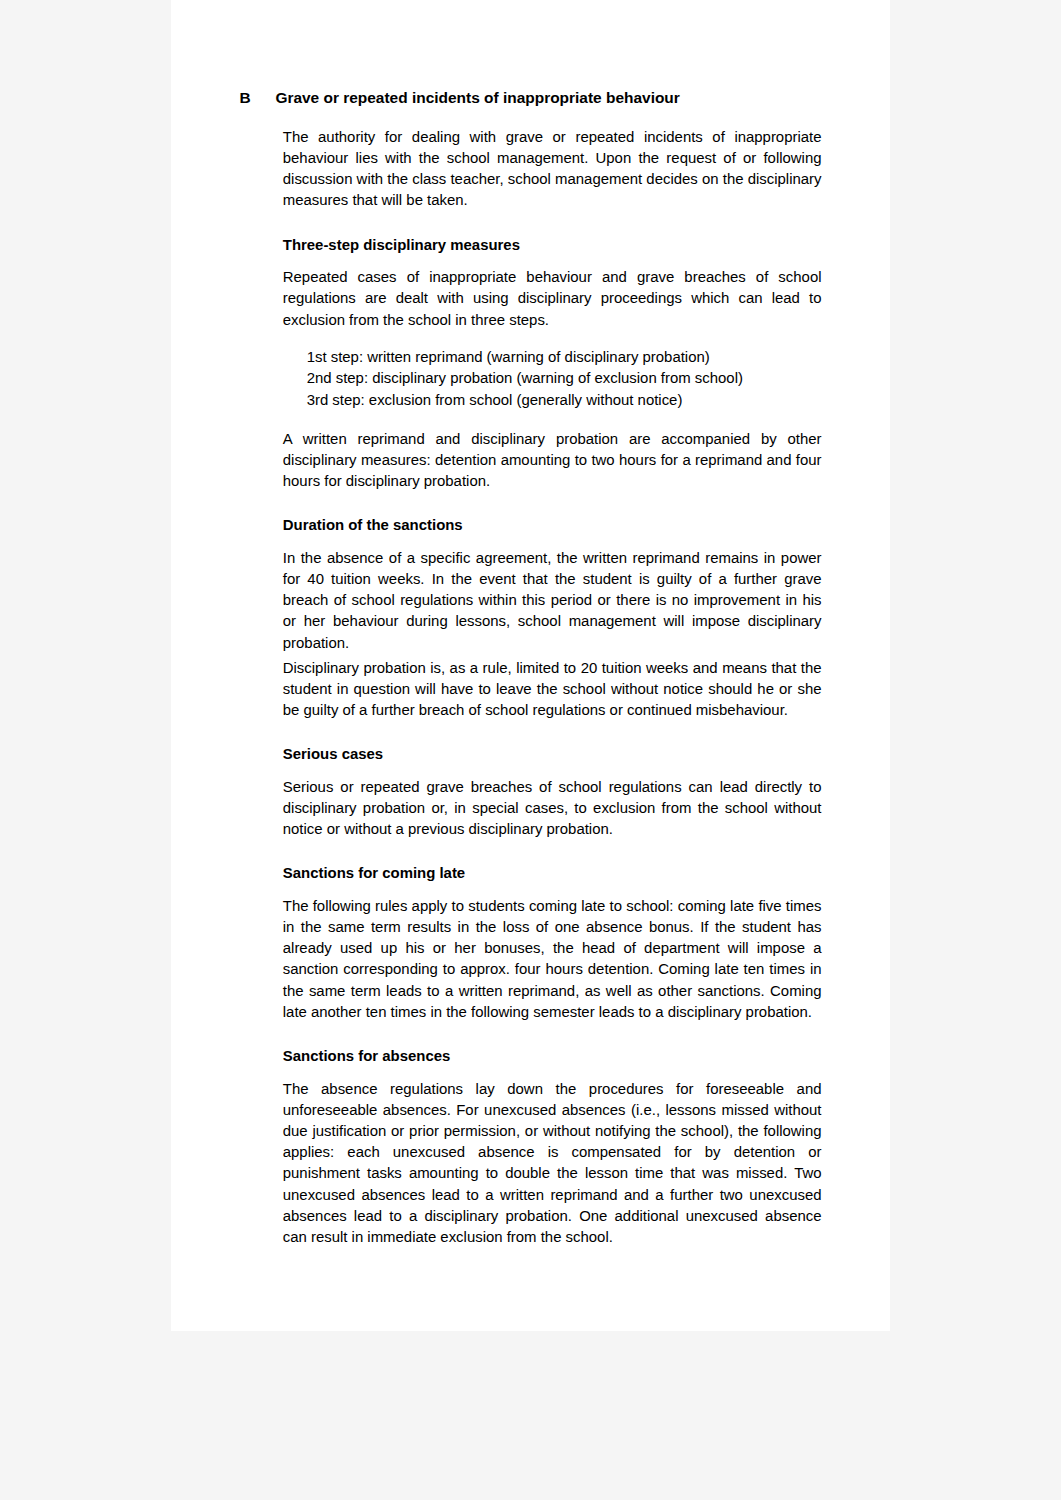B Grave or repeated incidents of inappropriate behaviour
The authority for dealing with grave or repeated incidents of inappropriate behaviour lies with the school management. Upon the request of or following discussion with the class teacher, school management decides on the disciplinary measures that will be taken.
Three-step disciplinary measures
Repeated cases of inappropriate behaviour and grave breaches of school regulations are dealt with using disciplinary proceedings which can lead to exclusion from the school in three steps.
1st step: written reprimand (warning of disciplinary probation)
2nd step: disciplinary probation (warning of exclusion from school)
3rd step: exclusion from school (generally without notice)
A written reprimand and disciplinary probation are accompanied by other disciplinary measures: detention amounting to two hours for a reprimand and four hours for disciplinary probation.
Duration of the sanctions
In the absence of a specific agreement, the written reprimand remains in power for 40 tuition weeks. In the event that the student is guilty of a further grave breach of school regulations within this period or there is no improvement in his or her behaviour during lessons, school management will impose disciplinary probation.
Disciplinary probation is, as a rule, limited to 20 tuition weeks and means that the student in question will have to leave the school without notice should he or she be guilty of a further breach of school regulations or continued misbehaviour.
Serious cases
Serious or repeated grave breaches of school regulations can lead directly to disciplinary probation or, in special cases, to exclusion from the school without notice or without a previous disciplinary probation.
Sanctions for coming late
The following rules apply to students coming late to school: coming late five times in the same term results in the loss of one absence bonus. If the student has already used up his or her bonuses, the head of department will impose a sanction corresponding to approx. four hours detention. Coming late ten times in the same term leads to a written reprimand, as well as other sanctions. Coming late another ten times in the following semester leads to a disciplinary probation.
Sanctions for absences
The absence regulations lay down the procedures for foreseeable and unforeseeable absences. For unexcused absences (i.e., lessons missed without due justification or prior permission, or without notifying the school), the following applies: each unexcused absence is compensated for by detention or punishment tasks amounting to double the lesson time that was missed. Two unexcused absences lead to a written reprimand and a further two unexcused absences lead to a disciplinary probation. One additional unexcused absence can result in immediate exclusion from the school.